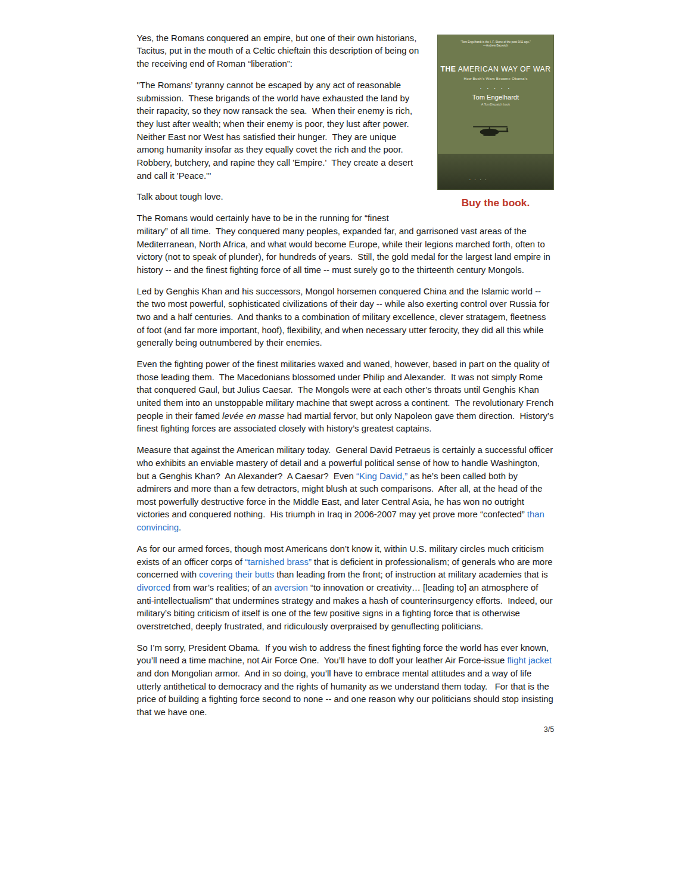"Tom Engelhardt is the I. F. Stone of the post-9/11 age."
—Andrew Bacevich
THE AMERICAN WAY OF WAR
How Bush's Wars Became Obama's
· · · · ·
Tom Engelhardt
A TomDispatch book
· · · ·
Buy the book.
Yes, the Romans conquered an empire, but one of their own historians, Tacitus, put in the mouth of a Celtic chieftain this description of being on the receiving end of Roman “liberation”:
"The Romans’ tyranny cannot be escaped by any act of reasonable submission. These brigands of the world have exhausted the land by their rapacity, so they now ransack the sea. When their enemy is rich, they lust after wealth; when their enemy is poor, they lust after power. Neither East nor West has satisfied their hunger. They are unique among humanity insofar as they equally covet the rich and the poor. Robbery, butchery, and rapine they call 'Empire.' They create a desert and call it 'Peace.'"
Talk about tough love.
The Romans would certainly have to be in the running for “finest military” of all time. They conquered many peoples, expanded far, and garrisoned vast areas of the Mediterranean, North Africa, and what would become Europe, while their legions marched forth, often to victory (not to speak of plunder), for hundreds of years. Still, the gold medal for the largest land empire in history -- and the finest fighting force of all time -- must surely go to the thirteenth century Mongols.
Led by Genghis Khan and his successors, Mongol horsemen conquered China and the Islamic world -- the two most powerful, sophisticated civilizations of their day -- while also exerting control over Russia for two and a half centuries. And thanks to a combination of military excellence, clever stratagem, fleetness of foot (and far more important, hoof), flexibility, and when necessary utter ferocity, they did all this while generally being outnumbered by their enemies.
Even the fighting power of the finest militaries waxed and waned, however, based in part on the quality of those leading them. The Macedonians blossomed under Philip and Alexander. It was not simply Rome that conquered Gaul, but Julius Caesar. The Mongols were at each other’s throats until Genghis Khan united them into an unstoppable military machine that swept across a continent. The revolutionary French people in their famed levée en masse had martial fervor, but only Napoleon gave them direction. History’s finest fighting forces are associated closely with history’s greatest captains.
Measure that against the American military today. General David Petraeus is certainly a successful officer who exhibits an enviable mastery of detail and a powerful political sense of how to handle Washington, but a Genghis Khan? An Alexander? A Caesar? Even “King David,” as he’s been called both by admirers and more than a few detractors, might blush at such comparisons. After all, at the head of the most powerfully destructive force in the Middle East, and later Central Asia, he has won no outright victories and conquered nothing. His triumph in Iraq in 2006-2007 may yet prove more “confected” than convincing.
As for our armed forces, though most Americans don’t know it, within U.S. military circles much criticism exists of an officer corps of “tarnished brass” that is deficient in professionalism; of generals who are more concerned with covering their butts than leading from the front; of instruction at military academies that is divorced from war’s realities; of an aversion “to innovation or creativity… [leading to] an atmosphere of anti-intellectualism” that undermines strategy and makes a hash of counterinsurgency efforts. Indeed, our military’s biting criticism of itself is one of the few positive signs in a fighting force that is otherwise overstretched, deeply frustrated, and ridiculously overpraised by genuflecting politicians.
So I’m sorry, President Obama. If you wish to address the finest fighting force the world has ever known, you’ll need a time machine, not Air Force One. You’ll have to doff your leather Air Force-issue flight jacket and don Mongolian armor. And in so doing, you’ll have to embrace mental attitudes and a way of life utterly antithetical to democracy and the rights of humanity as we understand them today. For that is the price of building a fighting force second to none -- and one reason why our politicians should stop insisting that we have one.
3/5